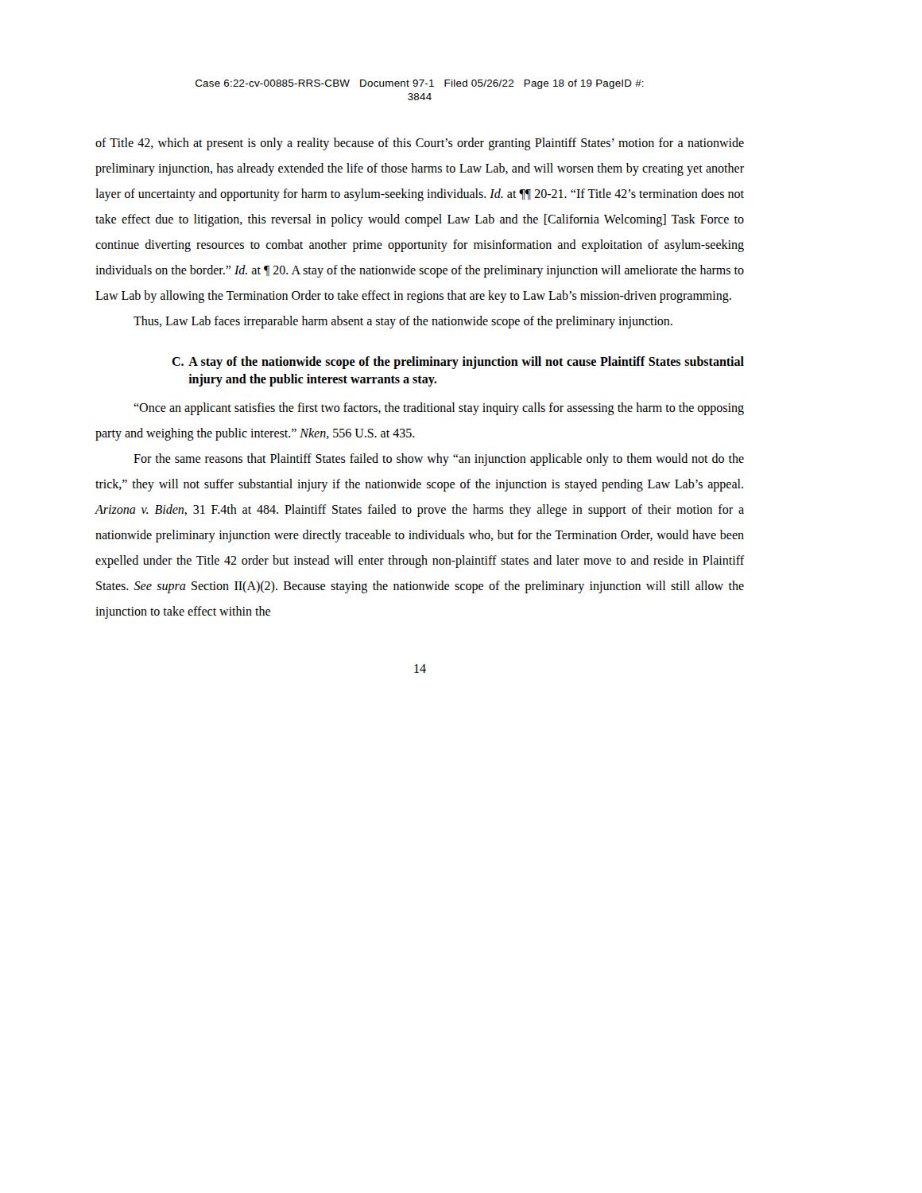Case 6:22-cv-00885-RRS-CBW Document 97-1 Filed 05/26/22 Page 18 of 19 PageID #:
3844
of Title 42, which at present is only a reality because of this Court’s order granting Plaintiff States’ motion for a nationwide preliminary injunction, has already extended the life of those harms to Law Lab, and will worsen them by creating yet another layer of uncertainty and opportunity for harm to asylum-seeking individuals. Id. at ¶¶ 20-21. “If Title 42’s termination does not take effect due to litigation, this reversal in policy would compel Law Lab and the [California Welcoming] Task Force to continue diverting resources to combat another prime opportunity for misinformation and exploitation of asylum-seeking individuals on the border.” Id. at ¶ 20. A stay of the nationwide scope of the preliminary injunction will ameliorate the harms to Law Lab by allowing the Termination Order to take effect in regions that are key to Law Lab’s mission-driven programming.
Thus, Law Lab faces irreparable harm absent a stay of the nationwide scope of the preliminary injunction.
C. A stay of the nationwide scope of the preliminary injunction will not cause Plaintiff States substantial injury and the public interest warrants a stay.
“Once an applicant satisfies the first two factors, the traditional stay inquiry calls for assessing the harm to the opposing party and weighing the public interest.” Nken, 556 U.S. at 435.
For the same reasons that Plaintiff States failed to show why “an injunction applicable only to them would not do the trick,” they will not suffer substantial injury if the nationwide scope of the injunction is stayed pending Law Lab’s appeal. Arizona v. Biden, 31 F.4th at 484. Plaintiff States failed to prove the harms they allege in support of their motion for a nationwide preliminary injunction were directly traceable to individuals who, but for the Termination Order, would have been expelled under the Title 42 order but instead will enter through non-plaintiff states and later move to and reside in Plaintiff States. See supra Section II(A)(2). Because staying the nationwide scope of the preliminary injunction will still allow the injunction to take effect within the
14